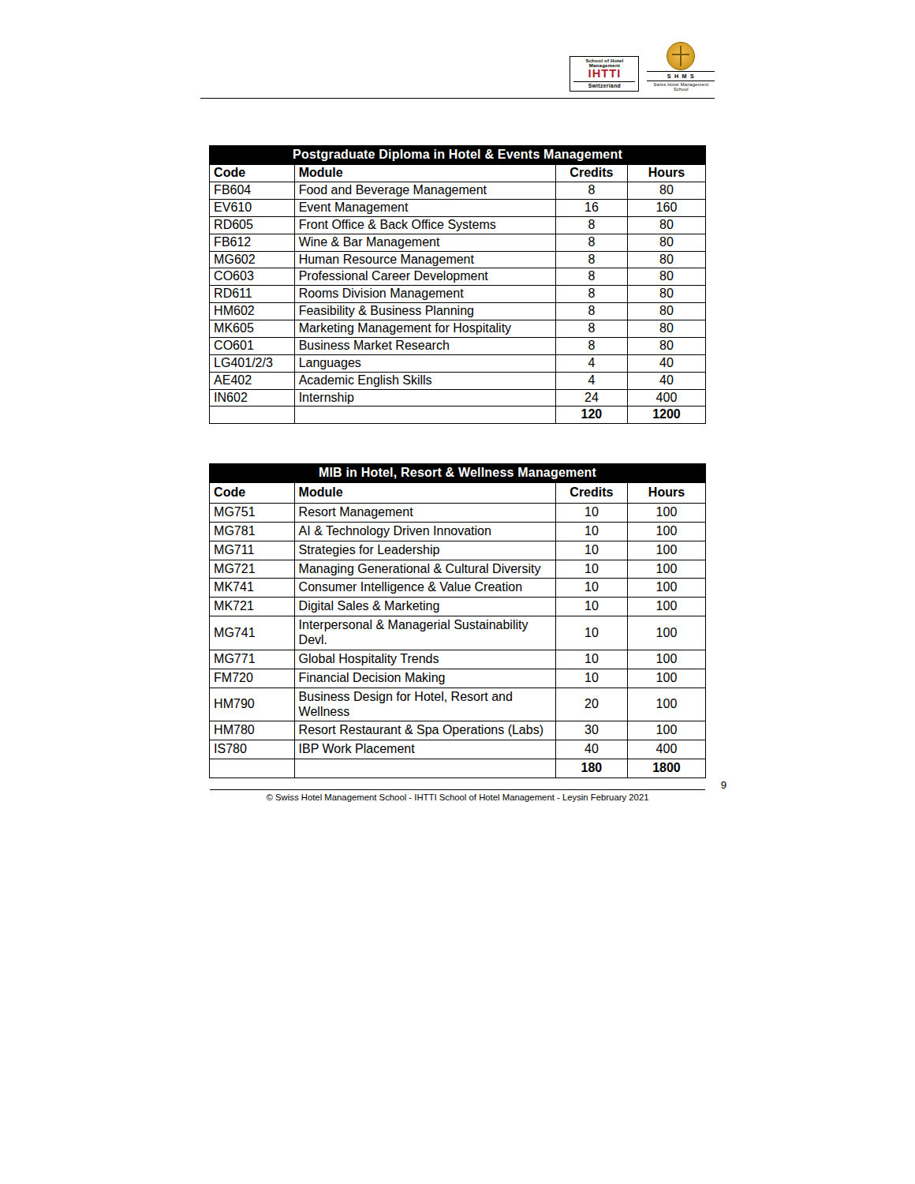School of Hotel
Management
IHTTI
Switzerland
S H M S
Swiss Hotel Management School
| Postgraduate Diploma in Hotel & Events Management |
| Code | Module | Credits | Hours |
| FB604 | Food and Beverage Management | 8 | 80 |
| EV610 | Event Management | 16 | 160 |
| RD605 | Front Office & Back Office Systems | 8 | 80 |
| FB612 | Wine & Bar Management | 8 | 80 |
| MG602 | Human Resource Management | 8 | 80 |
| CO603 | Professional Career Development | 8 | 80 |
| RD611 | Rooms Division Management | 8 | 80 |
| HM602 | Feasibility & Business Planning | 8 | 80 |
| MK605 | Marketing Management for Hospitality | 8 | 80 |
| CO601 | Business Market Research | 8 | 80 |
| LG401/2/3 | Languages | 4 | 40 |
| AE402 | Academic English Skills | 4 | 40 |
| IN602 | Internship | 24 | 400 |
| | | 120 | 1200 |
| MIB in Hotel, Resort & Wellness Management |
| Code | Module | Credits | Hours |
| MG751 | Resort Management | 10 | 100 |
| MG781 | AI & Technology Driven Innovation | 10 | 100 |
| MG711 | Strategies for Leadership | 10 | 100 |
| MG721 | Managing Generational & Cultural Diversity | 10 | 100 |
| MK741 | Consumer Intelligence & Value Creation | 10 | 100 |
| MK721 | Digital Sales & Marketing | 10 | 100 |
| MG741 | Interpersonal & Managerial Sustainability Devl. | 10 | 100 |
| MG771 | Global Hospitality Trends | 10 | 100 |
| FM720 | Financial Decision Making | 10 | 100 |
| HM790 | Business Design for Hotel, Resort and Wellness | 20 | 100 |
| HM780 | Resort Restaurant & Spa Operations (Labs) | 30 | 100 |
| IS780 | IBP Work Placement | 40 | 400 |
| | | 180 | 1800 |
© Swiss Hotel Management School - IHTTI School of Hotel Management - Leysin February 2021
9